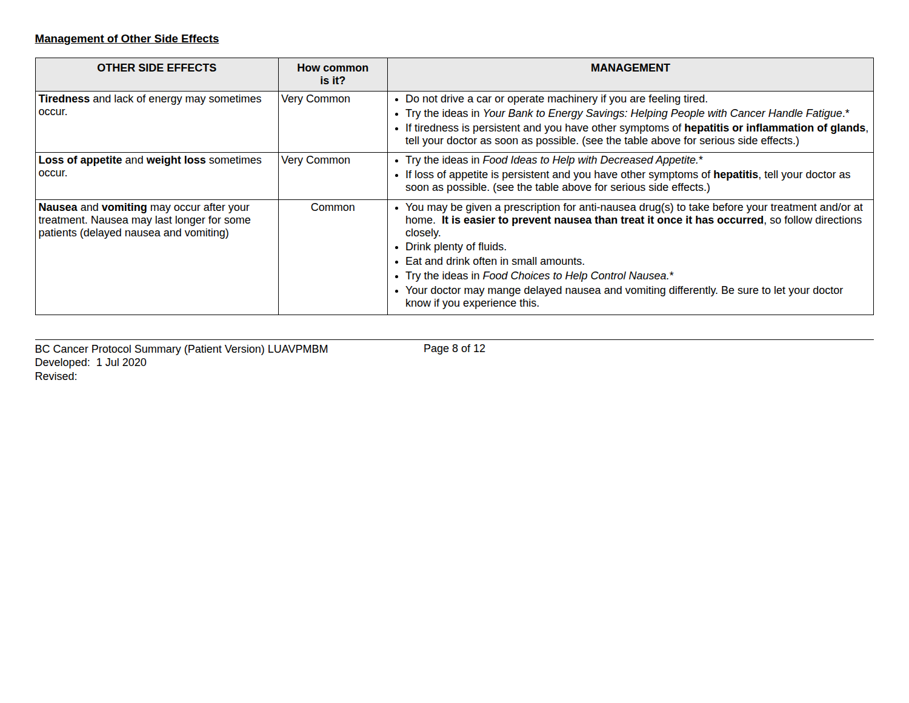Management of Other Side Effects
| OTHER SIDE EFFECTS | How common is it? | MANAGEMENT |
| --- | --- | --- |
| Tiredness and lack of energy may sometimes occur. | Very Common | Do not drive a car or operate machinery if you are feeling tired. Try the ideas in Your Bank to Energy Savings: Helping People with Cancer Handle Fatigue .* If tiredness is persistent and you have other symptoms of hepatitis or inflammation of glands , tell your doctor as soon as possible. (see the table above for serious side effects.) |
| Loss of appetite and weight loss sometimes occur. | Very Common | Try the ideas in Food Ideas to Help with Decreased Appetite. * If loss of appetite is persistent and you have other symptoms of hepatitis , tell your doctor as soon as possible. (see the table above for serious side effects.) |
| Nausea and vomiting may occur after your treatment. Nausea may last longer for some patients (delayed nausea and vomiting) | Common | You may be given a prescription for anti-nausea drug(s) to take before your treatment and/or at home. It is easier to prevent nausea than treat it once it has occurred , so follow directions closely. Drink plenty of fluids. Eat and drink often in small amounts. Try the ideas in Food Choices to Help Control Nausea. * Your doctor may mange delayed nausea and vomiting differently. Be sure to let your doctor know if you experience this. |
BC Cancer Protocol Summary (Patient Version) LUAVPMBM
Developed: 1 Jul 2020
Revised:
Page 8 of 12